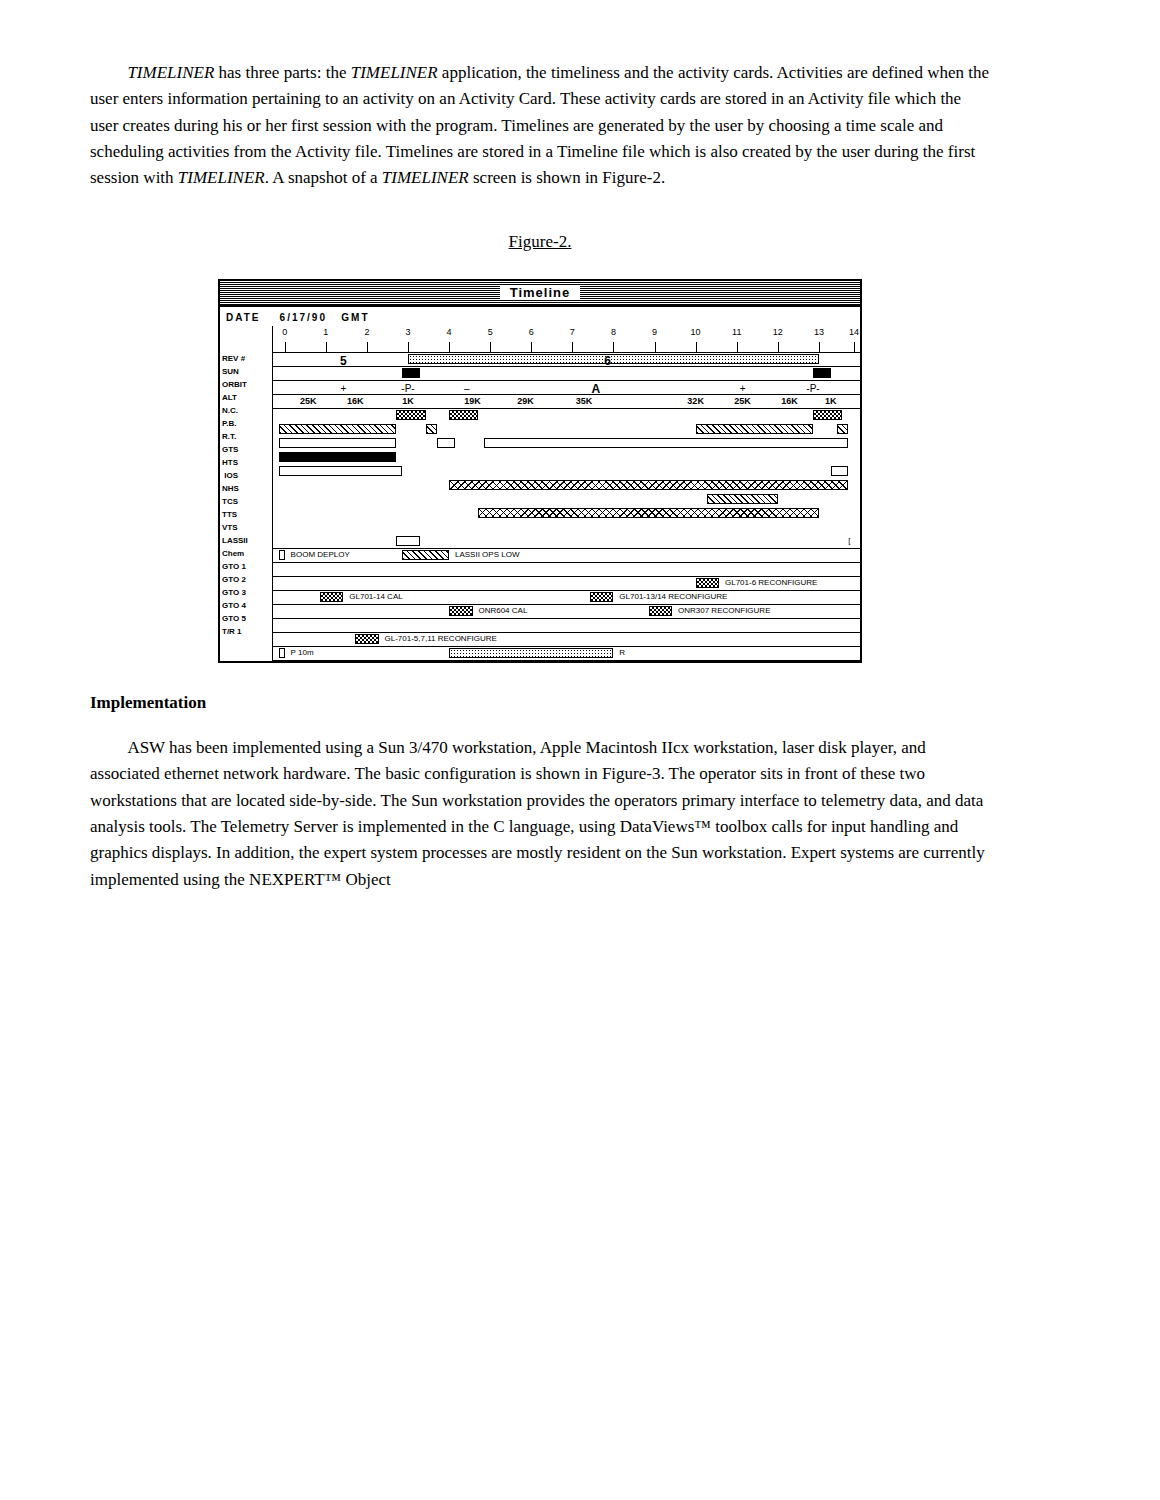TIMELINER has three parts: the TIMELINER application, the timeliness and the activity cards. Activities are defined when the user enters information pertaining to an activity on an Activity Card. These activity cards are stored in an Activity file which the user creates during his or her first session with the program. Timelines are generated by the user by choosing a time scale and scheduling activities from the Activity file. Timelines are stored in a Timeline file which is also created by the user during the first session with TIMELINER. A snapshot of a TIMELINER screen is shown in Figure-2.
Figure-2.
Timeline
DATE 6/17/90 GMT
REV #
SUN
ORBIT
ALT
N.C.
P.B.
R.T.
GTS
HTS
IOS
NHS
TCS
TTS
VTS
LASSII
Chem
GTO 1
GTO 2
GTO 3
GTO 4
GTO 5
T/R 1
0 1 2 3 4 5 6 7 8 9 10 11 12 13 14
5
6
+ -P- – A + -P-
25K 16K 1K 19K 29K 35K 32K 25K 16K 1K
[
BOOM DEPLOY
LASSII OPS LOW
GL701-6 RECONFIGURE
GL701-14 CAL
GL701-13/14 RECONFIGURE
ONR604 CAL
ONR307 RECONFIGURE
GL-701-5,7,11 RECONFIGURE
P 10m
R
Implementation
ASW has been implemented using a Sun 3/470 workstation, Apple Macintosh IIcx workstation, laser disk player, and associated ethernet network hardware. The basic configuration is shown in Figure-3. The operator sits in front of these two workstations that are located side-by-side. The Sun workstation provides the operators primary interface to telemetry data, and data analysis tools. The Telemetry Server is implemented in the C language, using DataViews™ toolbox calls for input handling and graphics displays. In addition, the expert system processes are mostly resident on the Sun workstation. Expert systems are currently implemented using the NEXPERT™ Object